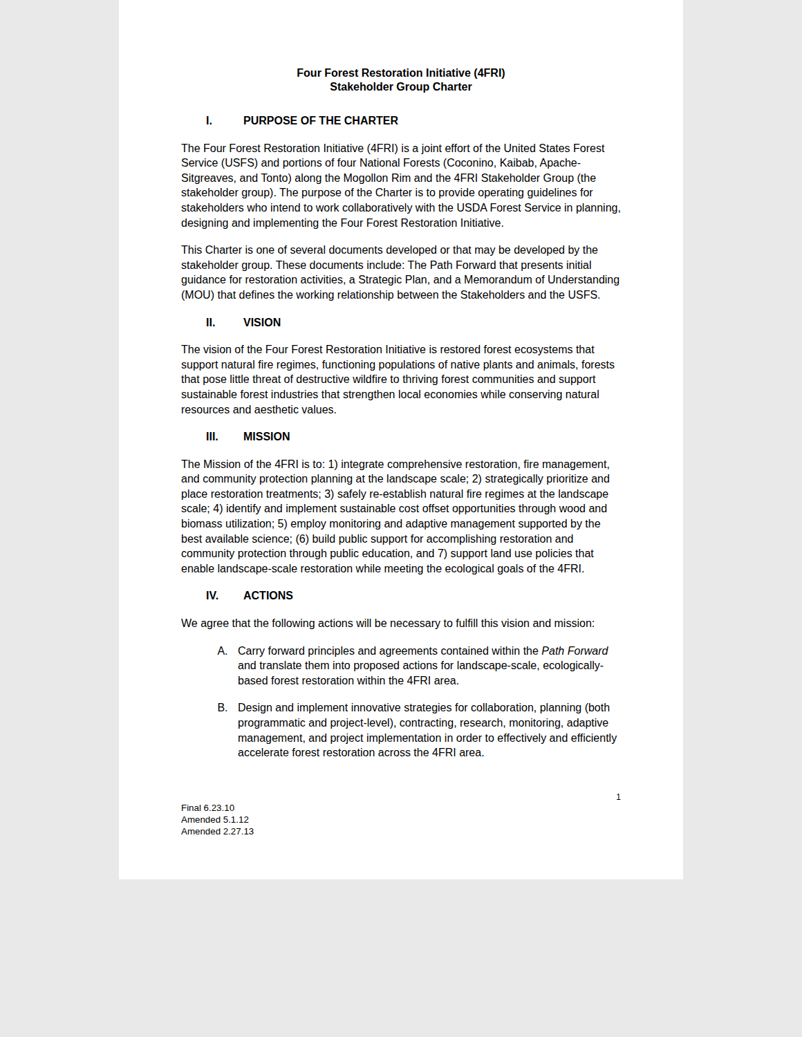Four Forest Restoration Initiative (4FRI)Stakeholder Group Charter
I. PURPOSE OF THE CHARTER
The Four Forest Restoration Initiative (4FRI) is a joint effort of the United States Forest Service (USFS) and portions of four National Forests (Coconino, Kaibab, Apache-Sitgreaves, and Tonto) along the Mogollon Rim and the 4FRI Stakeholder Group (the stakeholder group). The purpose of the Charter is to provide operating guidelines for stakeholders who intend to work collaboratively with the USDA Forest Service in planning, designing and implementing the Four Forest Restoration Initiative.
This Charter is one of several documents developed or that may be developed by the stakeholder group. These documents include: The Path Forward that presents initial guidance for restoration activities, a Strategic Plan, and a Memorandum of Understanding (MOU) that defines the working relationship between the Stakeholders and the USFS.
II. VISION
The vision of the Four Forest Restoration Initiative is restored forest ecosystems that support natural fire regimes, functioning populations of native plants and animals, forests that pose little threat of destructive wildfire to thriving forest communities and support sustainable forest industries that strengthen local economies while conserving natural resources and aesthetic values.
III. MISSION
The Mission of the 4FRI is to: 1) integrate comprehensive restoration, fire management, and community protection planning at the landscape scale; 2) strategically prioritize and place restoration treatments; 3) safely re-establish natural fire regimes at the landscape scale; 4) identify and implement sustainable cost offset opportunities through wood and biomass utilization; 5) employ monitoring and adaptive management supported by the best available science; (6) build public support for accomplishing restoration and community protection through public education, and 7) support land use policies that enable landscape-scale restoration while meeting the ecological goals of the 4FRI.
IV. ACTIONS
We agree that the following actions will be necessary to fulfill this vision and mission:
Carry forward principles and agreements contained within the Path Forward and translate them into proposed actions for landscape-scale, ecologically-based forest restoration within the 4FRI area.
Design and implement innovative strategies for collaboration, planning (both programmatic and project-level), contracting, research, monitoring, adaptive management, and project implementation in order to effectively and efficiently accelerate forest restoration across the 4FRI area.
1
Final 6.23.10
Amended 5.1.12
Amended 2.27.13